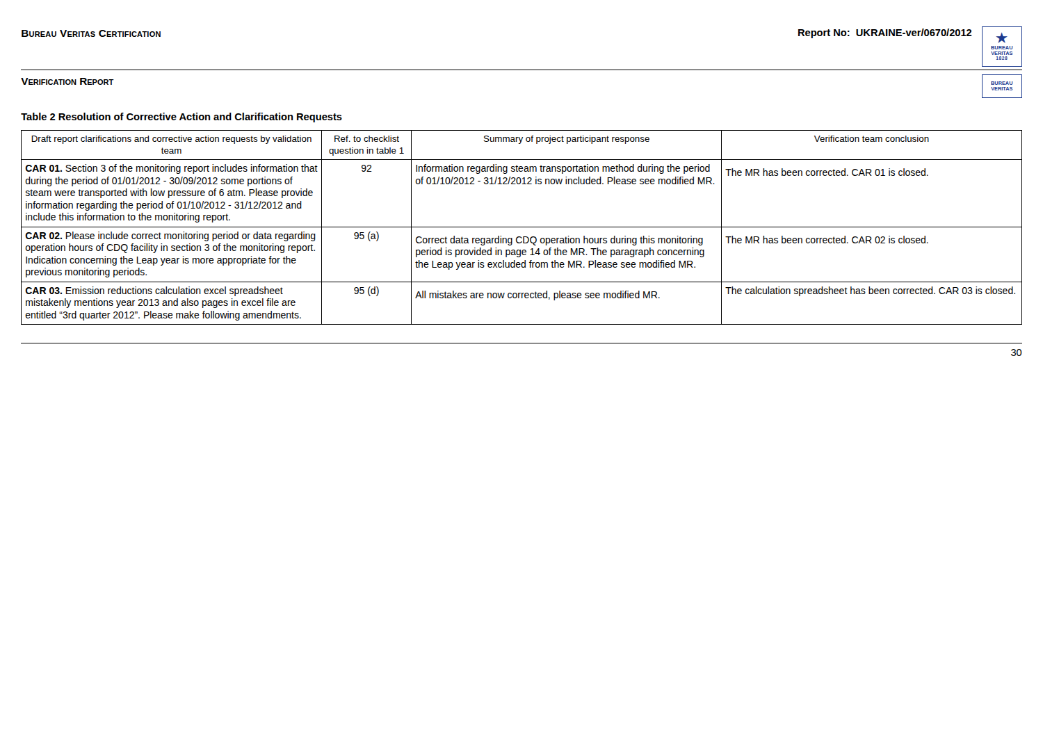Bureau Veritas Certification
Report No: UKRAINE-ver/0670/2012
★
BUREAU
VERITAS
1828
Verification Report
BUREAU
VERITAS
Table 2 Resolution of Corrective Action and Clarification Requests
| Draft report clarifications and corrective action requests by validation team | Ref. to checklist question in table 1 | Summary of project participant response | Verification team conclusion |
| --- | --- | --- | --- |
| CAR 01. Section 3 of the monitoring report includes information that during the period of 01/01/2012 - 30/09/2012 some portions of steam were transported with low pressure of 6 atm. Please provide information regarding the period of 01/10/2012 - 31/12/2012 and include this information to the monitoring report. | 92 | Information regarding steam transportation method during the period of 01/10/2012 - 31/12/2012 is now included. Please see modified MR. | The MR has been corrected. CAR 01 is closed. |
| CAR 02. Please include correct monitoring period or data regarding operation hours of CDQ facility in section 3 of the monitoring report. Indication concerning the Leap year is more appropriate for the previous monitoring periods. | 95 (a) | Correct data regarding CDQ operation hours during this monitoring period is provided in page 14 of the MR. The paragraph concerning the Leap year is excluded from the MR. Please see modified MR. | The MR has been corrected. CAR 02 is closed. |
| CAR 03. Emission reductions calculation excel spreadsheet mistakenly mentions year 2013 and also pages in excel file are entitled “3rd quarter 2012”. Please make following amendments. | 95 (d) | All mistakes are now corrected, please see modified MR. | The calculation spreadsheet has been corrected. CAR 03 is closed. |
30